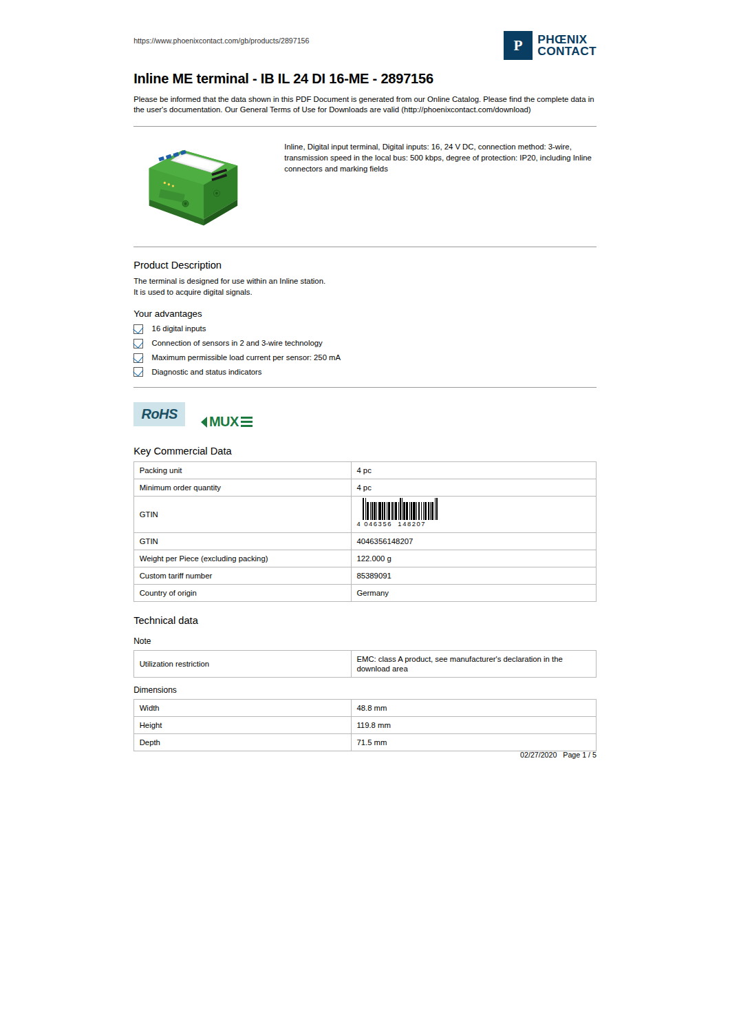https://www.phoenixcontact.com/gb/products/2897156
P
PHŒNIX CONTACT
Inline ME terminal - IB IL 24 DI 16-ME - 2897156
Please be informed that the data shown in this PDF Document is generated from our Online Catalog. Please find the complete data in the user's documentation. Our General Terms of Use for Downloads are valid (http://phoenixcontact.com/download)
Inline, Digital input terminal, Digital inputs: 16, 24 V DC, connection method: 3-wire, transmission speed in the local bus: 500 kbps, degree of protection: IP20, including Inline connectors and marking fields
Product Description
The terminal is designed for use within an Inline station.
It is used to acquire digital signals.
Your advantages
16 digital inputs
Connection of sensors in 2 and 3-wire technology
Maximum permissible load current per sensor: 250 mA
Diagnostic and status indicators
RoHS MUX
Key Commercial Data
| Packing unit | 4 pc |
| Minimum order quantity | 4 pc |
| GTIN | 4 046356 148207 |
| GTIN | 4046356148207 |
| Weight per Piece (excluding packing) | 122.000 g |
| Custom tariff number | 85389091 |
| Country of origin | Germany |
Technical data
Note
| Utilization restriction | EMC: class A product, see manufacturer's declaration in the download area |
Dimensions
| Width | 48.8 mm |
| Height | 119.8 mm |
| Depth | 71.5 mm |
02/27/2020 Page 1 / 5